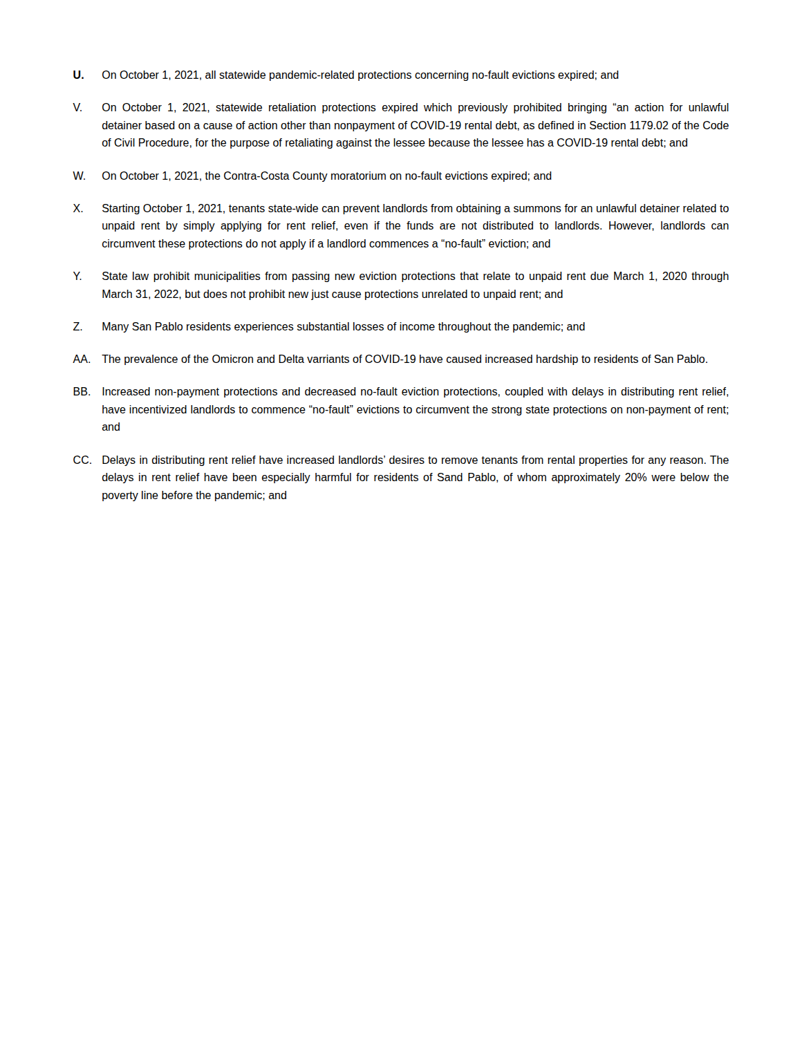U. On October 1, 2021, all statewide pandemic-related protections concerning no-fault evictions expired; and
V. On October 1, 2021, statewide retaliation protections expired which previously prohibited bringing “an action for unlawful detainer based on a cause of action other than nonpayment of COVID-19 rental debt, as defined in Section 1179.02 of the Code of Civil Procedure, for the purpose of retaliating against the lessee because the lessee has a COVID-19 rental debt; and
W. On October 1, 2021, the Contra-Costa County moratorium on no-fault evictions expired; and
X. Starting October 1, 2021, tenants state-wide can prevent landlords from obtaining a summons for an unlawful detainer related to unpaid rent by simply applying for rent relief, even if the funds are not distributed to landlords. However, landlords can circumvent these protections do not apply if a landlord commences a “no-fault” eviction; and
Y. State law prohibit municipalities from passing new eviction protections that relate to unpaid rent due March 1, 2020 through March 31, 2022, but does not prohibit new just cause protections unrelated to unpaid rent; and
Z. Many San Pablo residents experiences substantial losses of income throughout the pandemic; and
AA. The prevalence of the Omicron and Delta varriants of COVID-19 have caused increased hardship to residents of San Pablo.
BB. Increased non-payment protections and decreased no-fault eviction protections, coupled with delays in distributing rent relief, have incentivized landlords to commence “no-fault” evictions to circumvent the strong state protections on non-payment of rent; and
CC. Delays in distributing rent relief have increased landlords’ desires to remove tenants from rental properties for any reason. The delays in rent relief have been especially harmful for residents of Sand Pablo, of whom approximately 20% were below the poverty line before the pandemic; and